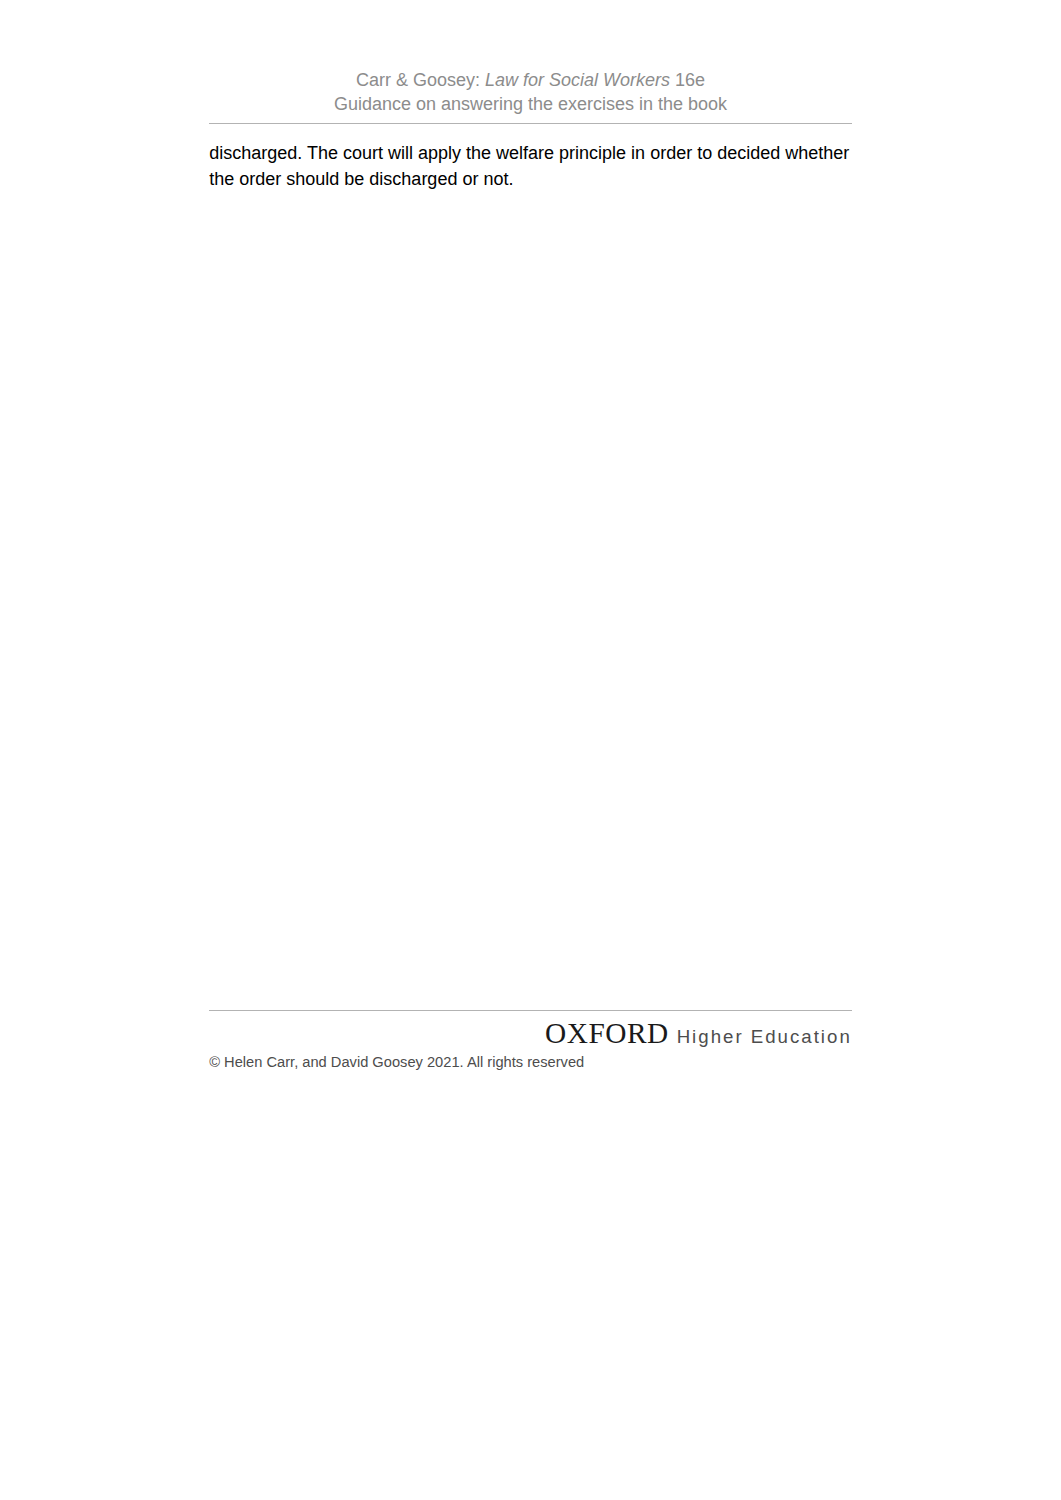Carr & Goosey: Law for Social Workers 16e
Guidance on answering the exercises in the book
discharged. The court will apply the welfare principle in order to decided whether the order should be discharged or not.
OXFORD Higher Education
© Helen Carr, and David Goosey 2021. All rights reserved